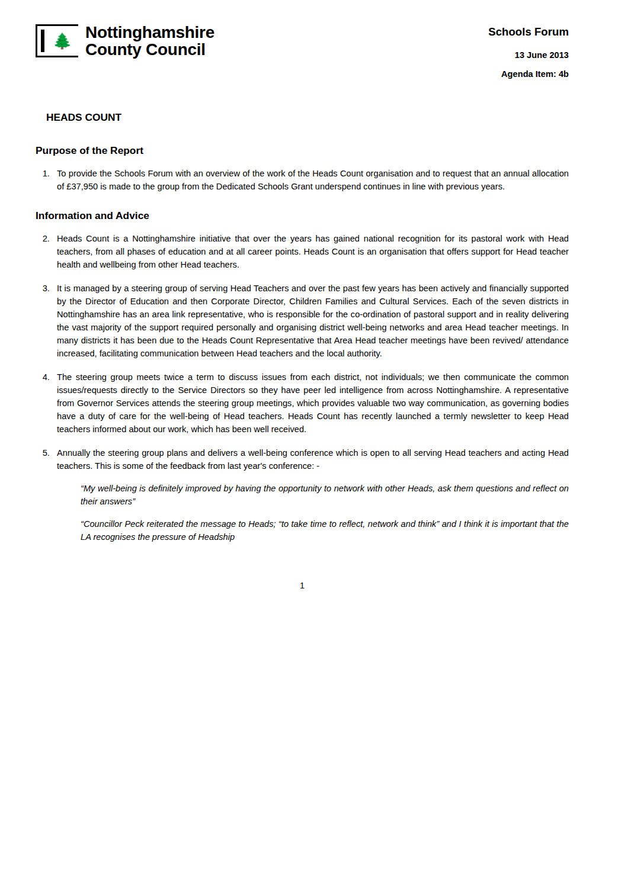🌲
Nottinghamshire
County Council
Schools Forum
13 June 2013
Agenda Item: 4b
HEADS COUNT
Purpose of the Report
To provide the Schools Forum with an overview of the work of the Heads Count organisation and to request that an annual allocation of £37,950 is made to the group from the Dedicated Schools Grant underspend continues in line with previous years.
Information and Advice
Heads Count is a Nottinghamshire initiative that over the years has gained national recognition for its pastoral work with Head teachers, from all phases of education and at all career points. Heads Count is an organisation that offers support for Head teacher health and wellbeing from other Head teachers.
It is managed by a steering group of serving Head Teachers and over the past few years has been actively and financially supported by the Director of Education and then Corporate Director, Children Families and Cultural Services. Each of the seven districts in Nottinghamshire has an area link representative, who is responsible for the co-ordination of pastoral support and in reality delivering the vast majority of the support required personally and organising district well-being networks and area Head teacher meetings. In many districts it has been due to the Heads Count Representative that Area Head teacher meetings have been revived/ attendance increased, facilitating communication between Head teachers and the local authority.
The steering group meets twice a term to discuss issues from each district, not individuals; we then communicate the common issues/requests directly to the Service Directors so they have peer led intelligence from across Nottinghamshire. A representative from Governor Services attends the steering group meetings, which provides valuable two way communication, as governing bodies have a duty of care for the well-being of Head teachers. Heads Count has recently launched a termly newsletter to keep Head teachers informed about our work, which has been well received.
Annually the steering group plans and delivers a well-being conference which is open to all serving Head teachers and acting Head teachers. This is some of the feedback from last year's conference: -
“My well-being is definitely improved by having the opportunity to network with other Heads, ask them questions and reflect on their answers”
“Councillor Peck reiterated the message to Heads; “to take time to reflect, network and think” and I think it is important that the LA recognises the pressure of Headship
1